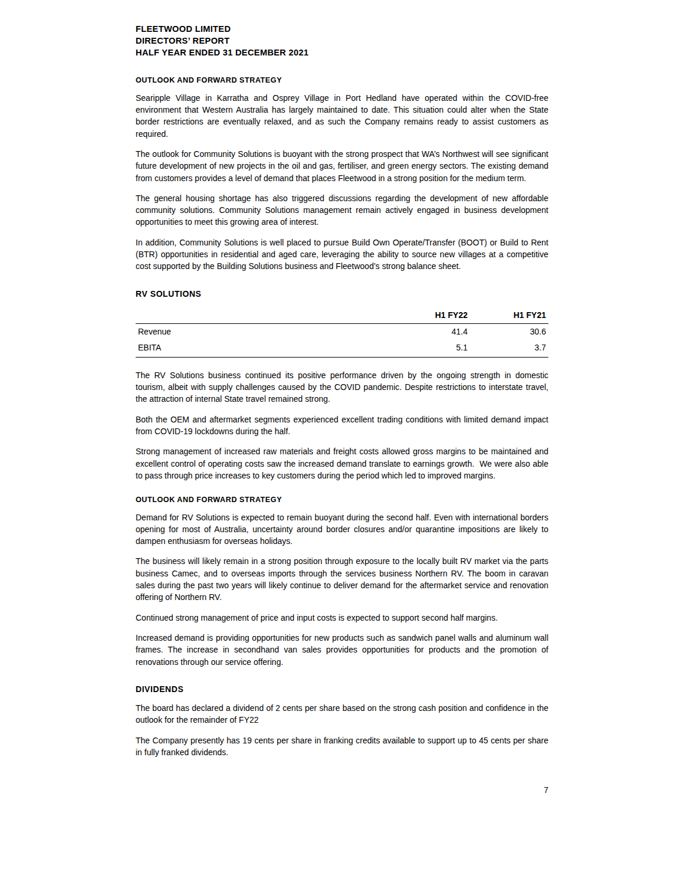Fleetwood Limited
Directors’ Report
Half Year Ended 31 December 2021
Outlook and Forward Strategy
Searipple Village in Karratha and Osprey Village in Port Hedland have operated within the COVID-free environment that Western Australia has largely maintained to date. This situation could alter when the State border restrictions are eventually relaxed, and as such the Company remains ready to assist customers as required.
The outlook for Community Solutions is buoyant with the strong prospect that WA’s Northwest will see significant future development of new projects in the oil and gas, fertiliser, and green energy sectors. The existing demand from customers provides a level of demand that places Fleetwood in a strong position for the medium term.
The general housing shortage has also triggered discussions regarding the development of new affordable community solutions. Community Solutions management remain actively engaged in business development opportunities to meet this growing area of interest.
In addition, Community Solutions is well placed to pursue Build Own Operate/Transfer (BOOT) or Build to Rent (BTR) opportunities in residential and aged care, leveraging the ability to source new villages at a competitive cost supported by the Building Solutions business and Fleetwood’s strong balance sheet.
RV Solutions
| | H1 FY22 | H1 FY21 |
| --- | --- | --- |
| Revenue | 41.4 | 30.6 |
| EBITA | 5.1 | 3.7 |
The RV Solutions business continued its positive performance driven by the ongoing strength in domestic tourism, albeit with supply challenges caused by the COVID pandemic. Despite restrictions to interstate travel, the attraction of internal State travel remained strong.
Both the OEM and aftermarket segments experienced excellent trading conditions with limited demand impact from COVID-19 lockdowns during the half.
Strong management of increased raw materials and freight costs allowed gross margins to be maintained and excellent control of operating costs saw the increased demand translate to earnings growth. We were also able to pass through price increases to key customers during the period which led to improved margins.
Outlook and Forward Strategy
Demand for RV Solutions is expected to remain buoyant during the second half. Even with international borders opening for most of Australia, uncertainty around border closures and/or quarantine impositions are likely to dampen enthusiasm for overseas holidays.
The business will likely remain in a strong position through exposure to the locally built RV market via the parts business Camec, and to overseas imports through the services business Northern RV. The boom in caravan sales during the past two years will likely continue to deliver demand for the aftermarket service and renovation offering of Northern RV.
Continued strong management of price and input costs is expected to support second half margins.
Increased demand is providing opportunities for new products such as sandwich panel walls and aluminum wall frames. The increase in secondhand van sales provides opportunities for products and the promotion of renovations through our service offering.
Dividends
The board has declared a dividend of 2 cents per share based on the strong cash position and confidence in the outlook for the remainder of FY22
The Company presently has 19 cents per share in franking credits available to support up to 45 cents per share in fully franked dividends.
7